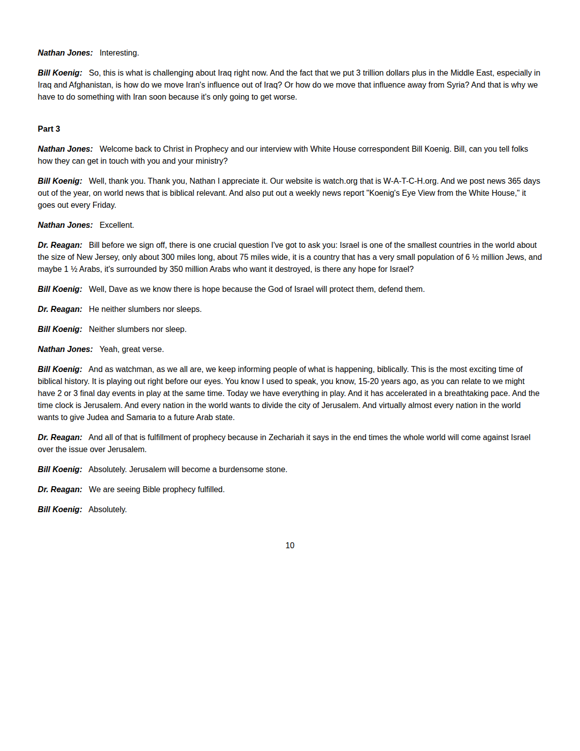Nathan Jones: Interesting.
Bill Koenig: So, this is what is challenging about Iraq right now. And the fact that we put 3 trillion dollars plus in the Middle East, especially in Iraq and Afghanistan, is how do we move Iran's influence out of Iraq? Or how do we move that influence away from Syria? And that is why we have to do something with Iran soon because it's only going to get worse.
Part 3
Nathan Jones: Welcome back to Christ in Prophecy and our interview with White House correspondent Bill Koenig. Bill, can you tell folks how they can get in touch with you and your ministry?
Bill Koenig: Well, thank you. Thank you, Nathan I appreciate it. Our website is watch.org that is W-A-T-C-H.org. And we post news 365 days out of the year, on world news that is biblical relevant. And also put out a weekly news report "Koenig's Eye View from the White House," it goes out every Friday.
Nathan Jones: Excellent.
Dr. Reagan: Bill before we sign off, there is one crucial question I've got to ask you: Israel is one of the smallest countries in the world about the size of New Jersey, only about 300 miles long, about 75 miles wide, it is a country that has a very small population of 6 ½ million Jews, and maybe 1 ½ Arabs, it's surrounded by 350 million Arabs who want it destroyed, is there any hope for Israel?
Bill Koenig: Well, Dave as we know there is hope because the God of Israel will protect them, defend them.
Dr. Reagan: He neither slumbers nor sleeps.
Bill Koenig: Neither slumbers nor sleep.
Nathan Jones: Yeah, great verse.
Bill Koenig: And as watchman, as we all are, we keep informing people of what is happening, biblically. This is the most exciting time of biblical history. It is playing out right before our eyes. You know I used to speak, you know, 15-20 years ago, as you can relate to we might have 2 or 3 final day events in play at the same time. Today we have everything in play. And it has accelerated in a breathtaking pace. And the time clock is Jerusalem. And every nation in the world wants to divide the city of Jerusalem. And virtually almost every nation in the world wants to give Judea and Samaria to a future Arab state.
Dr. Reagan: And all of that is fulfillment of prophecy because in Zechariah it says in the end times the whole world will come against Israel over the issue over Jerusalem.
Bill Koenig: Absolutely. Jerusalem will become a burdensome stone.
Dr. Reagan: We are seeing Bible prophecy fulfilled.
Bill Koenig: Absolutely.
10